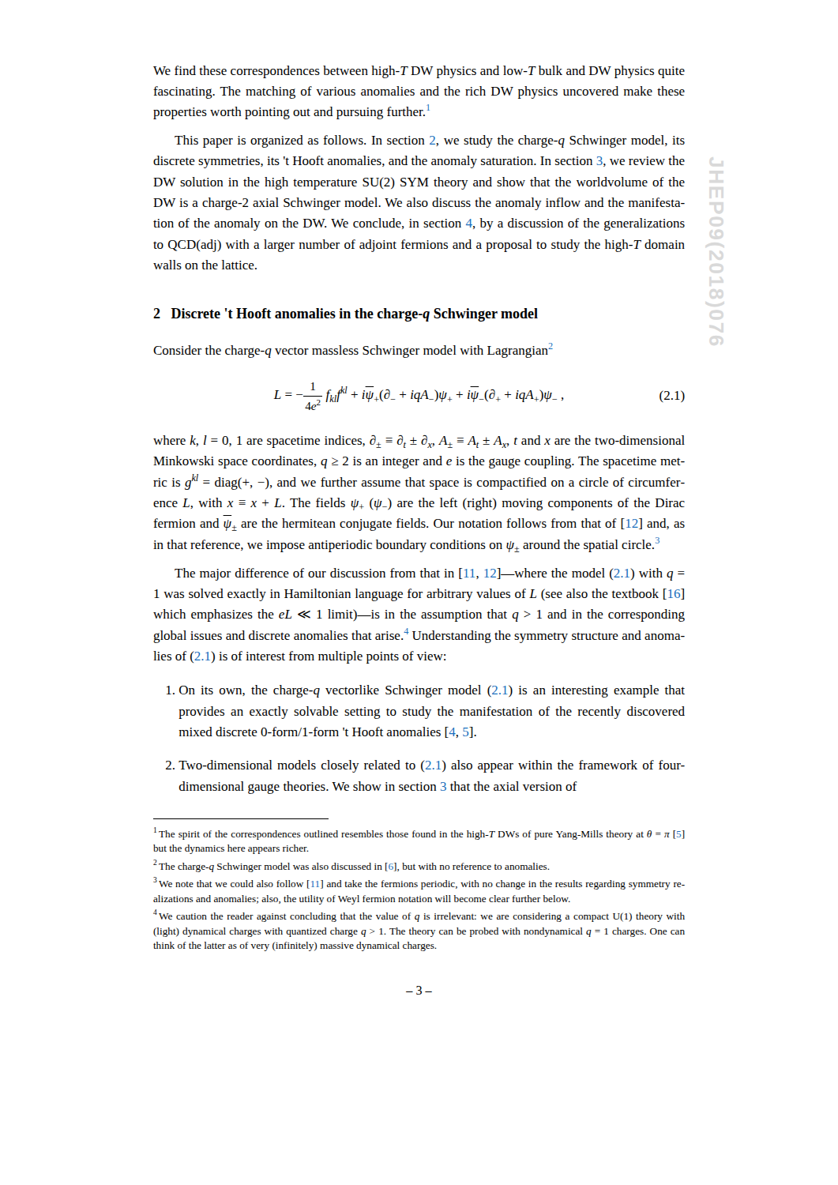JHEP09(2018)076
We find these correspondences between high-T DW physics and low-T bulk and DW physics quite fascinating. The matching of various anomalies and the rich DW physics uncovered make these properties worth pointing out and pursuing further.1
This paper is organized as follows. In section 2, we study the charge-q Schwinger model, its discrete symmetries, its 't Hooft anomalies, and the anomaly saturation. In section 3, we review the DW solution in the high temperature SU(2) SYM theory and show that the worldvolume of the DW is a charge-2 axial Schwinger model. We also discuss the anomaly inflow and the manifestation of the anomaly on the DW. We conclude, in section 4, by a discussion of the generalizations to QCD(adj) with a larger number of adjoint fermions and a proposal to study the high-T domain walls on the lattice.
2 Discrete 't Hooft anomalies in the charge-q Schwinger model
Consider the charge-q vector massless Schwinger model with Lagrangian2
L = −14e2 fklfkl + iψ+(∂− + iqA−)ψ+ + iψ−(∂+ + iqA+)ψ− , (2.1)
where k, l = 0, 1 are spacetime indices, ∂± ≡ ∂t ± ∂x, A± ≡ At ± Ax, t and x are the two-dimensional Minkowski space coordinates, q ≥ 2 is an integer and e is the gauge coupling. The spacetime metric is gkl = diag(+, −), and we further assume that space is compactified on a circle of circumference L, with x ≡ x + L. The fields ψ+ (ψ−) are the left (right) moving components of the Dirac fermion and ψ± are the hermitean conjugate fields. Our notation follows from that of [12] and, as in that reference, we impose antiperiodic boundary conditions on ψ± around the spatial circle.3
The major difference of our discussion from that in [11, 12]—where the model (2.1) with q = 1 was solved exactly in Hamiltonian language for arbitrary values of L (see also the textbook [16] which emphasizes the eL ≪ 1 limit)—is in the assumption that q > 1 and in the corresponding global issues and discrete anomalies that arise.4 Understanding the symmetry structure and anomalies of (2.1) is of interest from multiple points of view:
On its own, the charge-q vectorlike Schwinger model (2.1) is an interesting example that provides an exactly solvable setting to study the manifestation of the recently discovered mixed discrete 0-form/1-form 't Hooft anomalies [4, 5].
Two-dimensional models closely related to (2.1) also appear within the framework of four-dimensional gauge theories. We show in section 3 that the axial version of
1The spirit of the correspondences outlined resembles those found in the high-T DWs of pure Yang-Mills theory at θ = π [5] but the dynamics here appears richer.
2The charge-q Schwinger model was also discussed in [6], but with no reference to anomalies.
3We note that we could also follow [11] and take the fermions periodic, with no change in the results regarding symmetry realizations and anomalies; also, the utility of Weyl fermion notation will become clear further below.
4We caution the reader against concluding that the value of q is irrelevant: we are considering a compact U(1) theory with (light) dynamical charges with quantized charge q > 1. The theory can be probed with nondynamical q = 1 charges. One can think of the latter as of very (infinitely) massive dynamical charges.
– 3 –